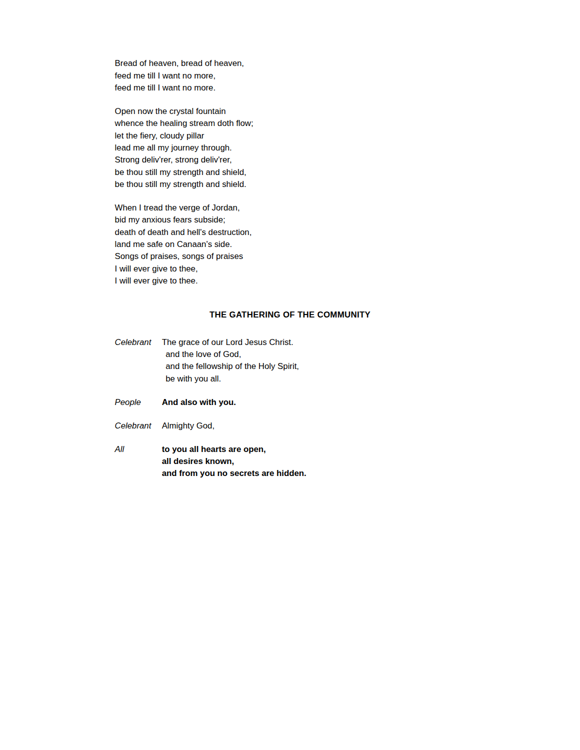Bread of heaven, bread of heaven,
feed me till I want no more,
feed me till I want no more.
Open now the crystal fountain
whence the healing stream doth flow;
let the fiery, cloudy pillar
lead me all my journey through.
Strong deliv'rer, strong deliv'rer,
be thou still my strength and shield,
be thou still my strength and shield.
When I tread the verge of Jordan,
bid my anxious fears subside;
death of death and hell's destruction,
land me safe on Canaan's side.
Songs of praises, songs of praises
I will ever give to thee,
I will ever give to thee.
THE GATHERING OF THE COMMUNITY
Celebrant
The grace of our Lord Jesus Christ. and the love of God, and the fellowship of the Holy Spirit, be with you all.
People
And also with you.
Celebrant
Almighty God,
All
to you all hearts are open,
all desires known,
and from you no secrets are hidden.